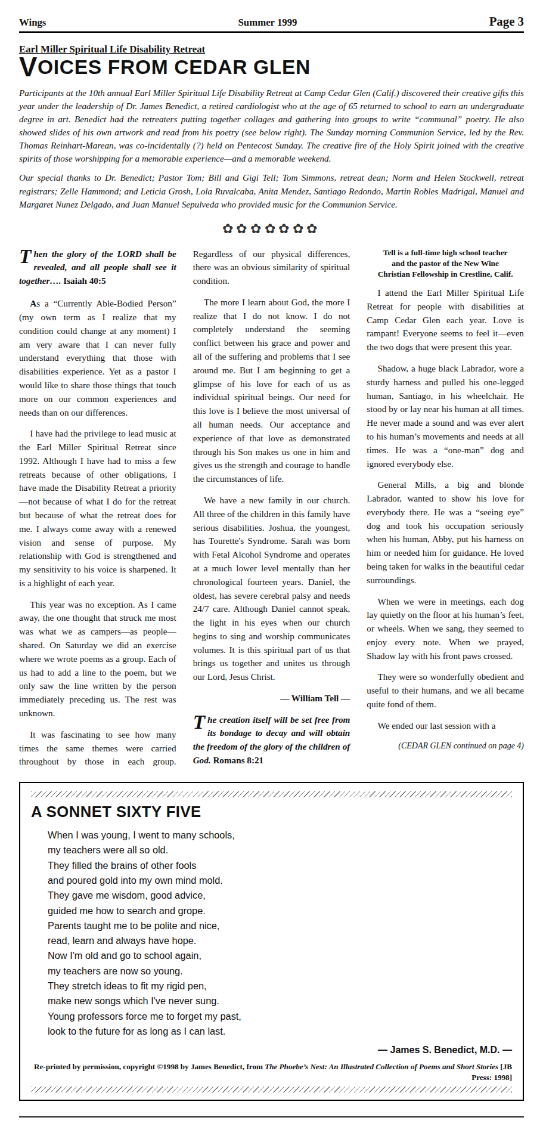Wings Summer 1999 Page 3
Earl Miller Spiritual Life Disability Retreat
VOICES FROM CEDAR GLEN
Participants at the 10th annual Earl Miller Spiritual Life Disability Retreat at Camp Cedar Glen (Calif.) discovered their creative gifts this year under the leadership of Dr. James Benedict, a retired cardiologist who at the age of 65 returned to school to earn an undergraduate degree in art. Benedict had the retreaters putting together collages and gathering into groups to write “communal” poetry. He also showed slides of his own artwork and read from his poetry (see below right). The Sunday morning Communion Service, led by the Rev. Thomas Reinhart-Marean, was co-incidentally (?) held on Pentecost Sunday. The creative fire of the Holy Spirit joined with the creative spirits of those worshipping for a memorable experience—and a memorable weekend.
Our special thanks to Dr. Benedict; Pastor Tom; Bill and Gigi Tell; Tom Simmons, retreat dean; Norm and Helen Stockwell, retreat registrars; Zelle Hammond; and Leticia Grosh, Lola Ruvalcaba, Anita Mendez, Santiago Redondo, Martin Robles Madrigal, Manuel and Margaret Nunez Delgado, and Juan Manuel Sepulveda who provided music for the Communion Service.
✿✿✿✿✿✿✿
Then the glory of the LORD shall be revealed, and all people shall see it together…. Isaiah 40:5
As a “Currently Able-Bodied Person” (my own term as I realize that my condition could change at any moment) I am very aware that I can never fully understand everything that those with disabilities experience. Yet as a pastor I would like to share those things that touch more on our common experiences and needs than on our differences.
I have had the privilege to lead music at the Earl Miller Spiritual Retreat since 1992. Although I have had to miss a few retreats because of other obligations, I have made the Disability Retreat a priority—not because of what I do for the retreat but because of what the retreat does for me. I always come away with a renewed vision and sense of purpose. My relationship with God is strengthened and my sensitivity to his voice is sharpened. It is a highlight of each year.
This year was no exception. As I came away, the one thought that struck me most was what we as campers—as people—shared. On Saturday we did an exercise where we wrote poems as a group. Each of us had to add a line to the poem, but we only saw the line written by the person immediately preceding us. The rest was unknown.
It was fascinating to see how many times the same themes were carried throughout by those in each group. Regardless of our physical differences, there was an obvious similarity of spiritual condition.
The more I learn about God, the more I realize that I do not know. I do not completely understand the seeming conflict between his grace and power and all of the suffering and problems that I see around me. But I am beginning to get a glimpse of his love for each of us as individual spiritual beings. Our need for this love is I believe the most universal of all human needs. Our acceptance and experience of that love as demonstrated through his Son makes us one in him and gives us the strength and courage to handle the circumstances of life.
We have a new family in our church. All three of the children in this family have serious disabilities. Joshua, the youngest, has Tourette's Syndrome. Sarah was born with Fetal Alcohol Syndrome and operates at a much lower level mentally than her chronological fourteen years. Daniel, the oldest, has severe cerebral palsy and needs 24/7 care. Although Daniel cannot speak, the light in his eyes when our church begins to sing and worship communicates volumes. It is this spiritual part of us that brings us together and unites us through our Lord, Jesus Christ.
— William Tell —
The creation itself will be set free from its bondage to decay and will obtain the freedom of the glory of the children of God. Romans 8:21
Tell is a full-time high school teacher
and the pastor of the New Wine
Christian Fellowship in Crestline, Calif.
I attend the Earl Miller Spiritual Life Retreat for people with disabilities at Camp Cedar Glen each year. Love is rampant! Everyone seems to feel it—even the two dogs that were present this year.
Shadow, a huge black Labrador, wore a sturdy harness and pulled his one-legged human, Santiago, in his wheelchair. He stood by or lay near his human at all times. He never made a sound and was ever alert to his human’s movements and needs at all times. He was a “one-man” dog and ignored everybody else.
General Mills, a big and blonde Labrador, wanted to show his love for everybody there. He was a “seeing eye” dog and took his occupation seriously when his human, Abby, put his harness on him or needed him for guidance. He loved being taken for walks in the beautiful cedar surroundings.
When we were in meetings, each dog lay quietly on the floor at his human’s feet, or wheels. When we sang, they seemed to enjoy every note. When we prayed, Shadow lay with his front paws crossed.
They were so wonderfully obedient and useful to their humans, and we all became quite fond of them.
We ended our last session with a
(CEDAR GLEN continued on page 4)
A SONNET SIXTY FIVE
When I was young, I went to many schools,
my teachers were all so old.
They filled the brains of other fools
and poured gold into my own mind mold.
They gave me wisdom, good advice,
guided me how to search and grope.
Parents taught me to be polite and nice,
read, learn and always have hope.
Now I'm old and go to school again,
my teachers are now so young.
They stretch ideas to fit my rigid pen,
make new songs which I've never sung.
Young professors force me to forget my past,
look to the future for as long as I can last.
— James S. Benedict, M.D. —
Re-printed by permission, copyright ©1998 by James Benedict, from The Phoebe’s Nest: An Illustrated Collection of Poems and Short Stories [JB Press: 1998]